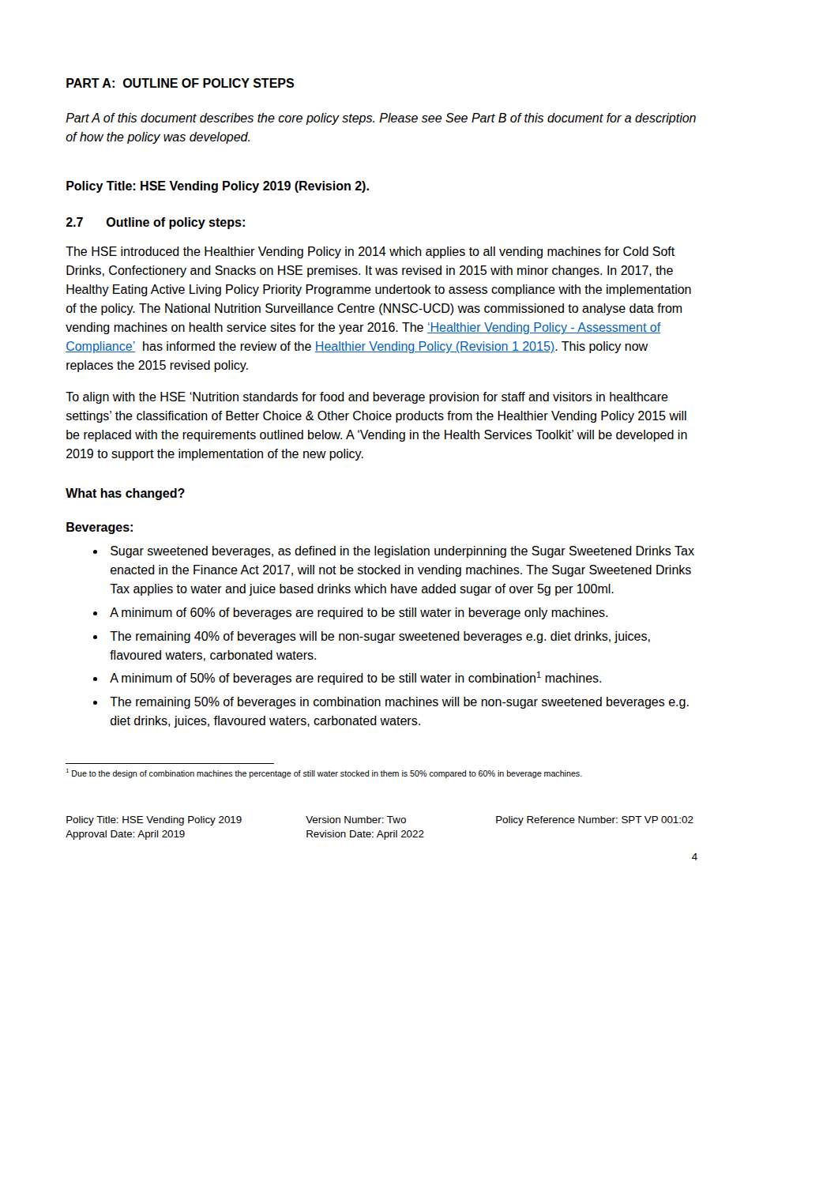PART A: OUTLINE OF POLICY STEPS
Part A of this document describes the core policy steps. Please see See Part B of this document for a description of how the policy was developed.
Policy Title: HSE Vending Policy 2019 (Revision 2).
2.7 Outline of policy steps:
The HSE introduced the Healthier Vending Policy in 2014 which applies to all vending machines for Cold Soft Drinks, Confectionery and Snacks on HSE premises. It was revised in 2015 with minor changes. In 2017, the Healthy Eating Active Living Policy Priority Programme undertook to assess compliance with the implementation of the policy. The National Nutrition Surveillance Centre (NNSC-UCD) was commissioned to analyse data from vending machines on health service sites for the year 2016. The ‘Healthier Vending Policy - Assessment of Compliance’ has informed the review of the Healthier Vending Policy (Revision 1 2015). This policy now replaces the 2015 revised policy.
To align with the HSE ‘Nutrition standards for food and beverage provision for staff and visitors in healthcare settings’ the classification of Better Choice & Other Choice products from the Healthier Vending Policy 2015 will be replaced with the requirements outlined below. A ‘Vending in the Health Services Toolkit’ will be developed in 2019 to support the implementation of the new policy.
What has changed?
Beverages:
Sugar sweetened beverages, as defined in the legislation underpinning the Sugar Sweetened Drinks Tax enacted in the Finance Act 2017, will not be stocked in vending machines. The Sugar Sweetened Drinks Tax applies to water and juice based drinks which have added sugar of over 5g per 100ml.
A minimum of 60% of beverages are required to be still water in beverage only machines.
The remaining 40% of beverages will be non-sugar sweetened beverages e.g. diet drinks, juices, flavoured waters, carbonated waters.
A minimum of 50% of beverages are required to be still water in combination1 machines.
The remaining 50% of beverages in combination machines will be non-sugar sweetened beverages e.g. diet drinks, juices, flavoured waters, carbonated waters.
1 Due to the design of combination machines the percentage of still water stocked in them is 50% compared to 60% in beverage machines.
| Policy Title: HSE Vending Policy 2019 | Version Number: Two | Policy Reference Number: SPT VP 001:02 |
| Approval Date: April 2019 | Revision Date: April 2022 | |
4